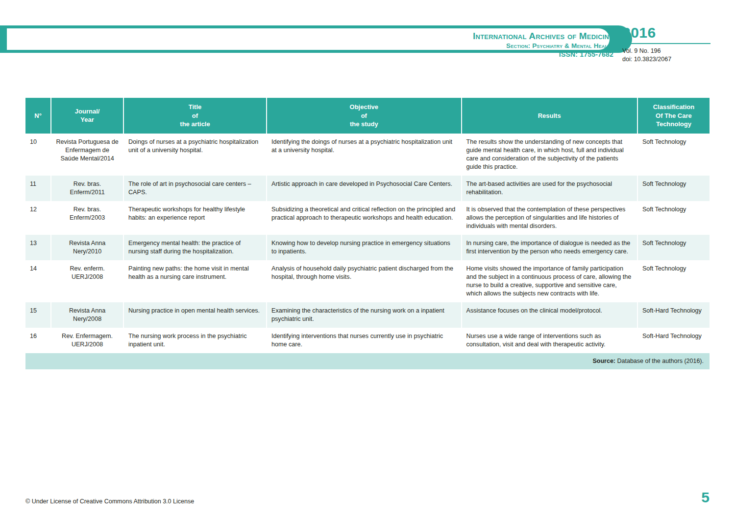International Archives of Medicine
Section: Psychiatry & Mental Health
ISSN: 1755-7682
2016
Vol. 9 No. 196
doi: 10.3823/2067
| N° | Journal/ Year | Title of the article | Objective of the study | Results | Classification Of The Care Technology |
| --- | --- | --- | --- | --- | --- |
| 10 | Revista Portuguesa de Enfermagem de Saúde Mental/2014 | Doings of nurses at a psychiatric hospitalization unit of a university hospital. | Identifying the doings of nurses at a psychiatric hospitalization unit at a university hospital. | The results show the understanding of new concepts that guide mental health care, in which host, full and individual care and consideration of the subjectivity of the patients guide this practice. | Soft Technology |
| 11 | Rev. bras. Enferm/2011 | The role of art in psychosocial care centers – CAPS. | Artistic approach in care developed in Psychosocial Care Centers. | The art-based activities are used for the psychosocial rehabilitation. | Soft Technology |
| 12 | Rev. bras. Enferm/2003 | Therapeutic workshops for healthy lifestyle habits: an experience report | Subsidizing a theoretical and critical reflection on the principled and practical approach to therapeutic workshops and health education. | It is observed that the contemplation of these perspectives allows the perception of singularities and life histories of individuals with mental disorders. | Soft Technology |
| 13 | Revista Anna Nery/2010 | Emergency mental health: the practice of nursing staff during the hospitalization. | Knowing how to develop nursing practice in emergency situations to inpatients. | In nursing care, the importance of dialogue is needed as the first intervention by the person who needs emergency care. | Soft Technology |
| 14 | Rev. enferm. UERJ/2008 | Painting new paths: the home visit in mental health as a nursing care instrument. | Analysis of household daily psychiatric patient discharged from the hospital, through home visits. | Home visits showed the importance of family participation and the subject in a continuous process of care, allowing the nurse to build a creative, supportive and sensitive care, which allows the subjects new contracts with life. | Soft Technology |
| 15 | Revista Anna Nery/2008 | Nursing practice in open mental health services. | Examining the characteristics of the nursing work on a inpatient psychiatric unit. | Assistance focuses on the clinical model/protocol. | Soft-Hard Technology |
| 16 | Rev. Enfermagem. UERJ/2008 | The nursing work process in the psychiatric inpatient unit. | Identifying interventions that nurses currently use in psychiatric home care. | Nurses use a wide range of interventions such as consultation, visit and deal with therapeutic activity. | Soft-Hard Technology |
| Source: Database of the authors (2016). |
© Under License of Creative Commons Attribution 3.0 License
5